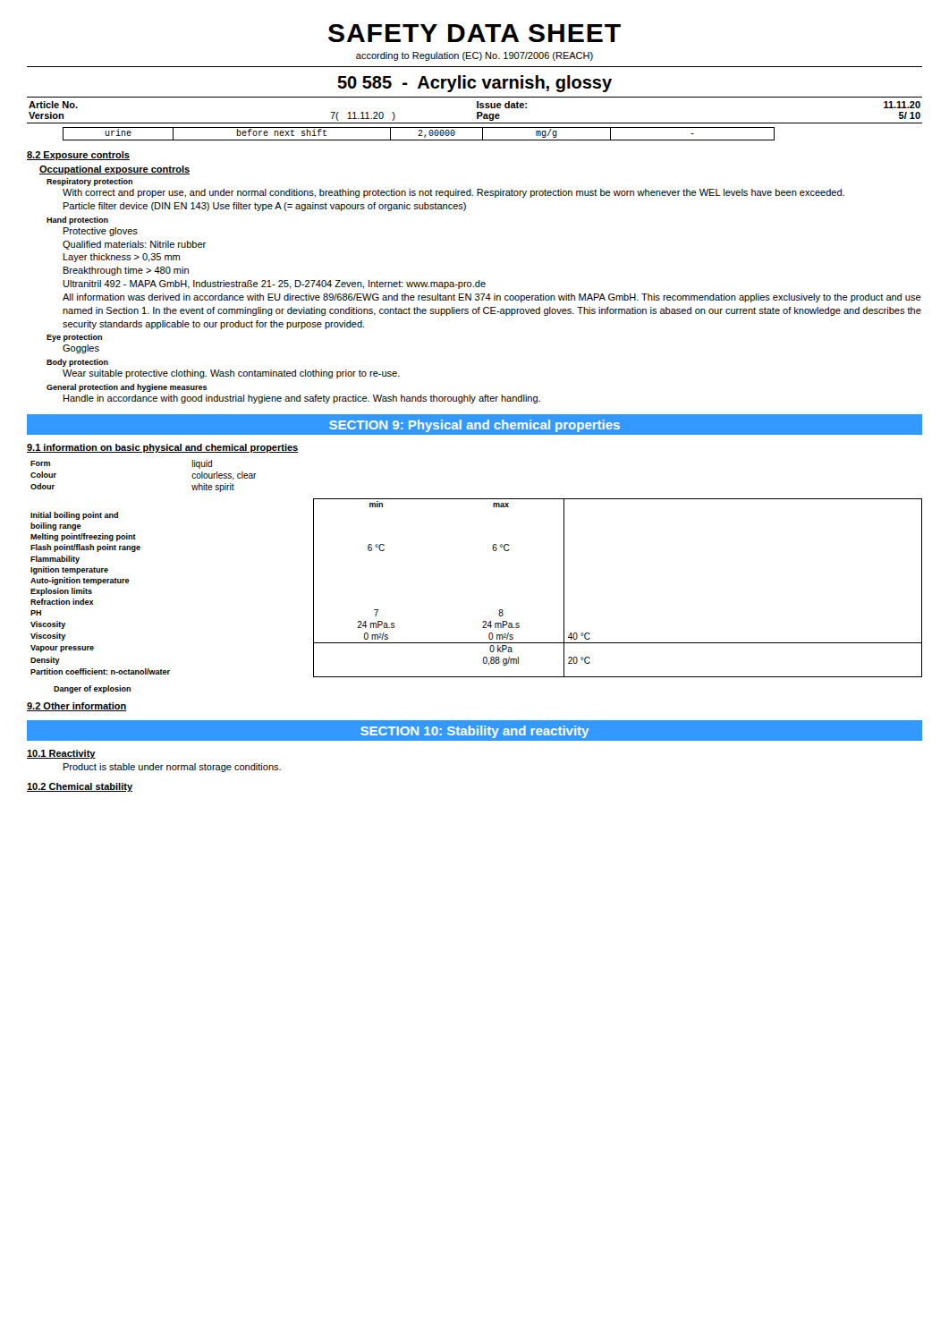SAFETY DATA SHEET
according to Regulation (EC) No. 1907/2006 (REACH)
50 585 - Acrylic varnish, glossy
| Article No. | | Issue date: | 11.11.20 |
| Version | 7( 11.11.20 ) | Page | 5/ 10 |
| urine | before next shift | 2,00000 | mg/g | - |
8.2 Exposure controls
Occupational exposure controls
Respiratory protection
With correct and proper use, and under normal conditions, breathing protection is not required. Respiratory protection must be worn whenever the WEL levels have been exceeded.
Particle filter device (DIN EN 143) Use filter type A (= against vapours of organic substances)
Hand protection
Protective gloves
Qualified materials: Nitrile rubber
Layer thickness > 0,35 mm
Breakthrough time > 480 min
Ultranitril 492 - MAPA GmbH, Industriestraße 21- 25, D-27404 Zeven, Internet: www.mapa-pro.de
All information was derived in accordance with EU directive 89/686/EWG and the resultant EN 374 in cooperation with MAPA GmbH. This recommendation applies exclusively to the product and use named in Section 1. In the event of commingling or deviating conditions, contact the suppliers of CE-approved gloves. This information is abased on our current state of knowledge and describes the security standards applicable to our product for the purpose provided.
Eye protection
Goggles
Body protection
Wear suitable protective clothing. Wash contaminated clothing prior to re-use.
General protection and hygiene measures
Handle in accordance with good industrial hygiene and safety practice. Wash hands thoroughly after handling.
SECTION 9: Physical and chemical properties
9.1 information on basic physical and chemical properties
| Form | liquid |
| Colour | colourless, clear |
| Odour | white spirit |
| | min | max | |
| Initial boiling point and | | | |
| boiling range | | | |
| Melting point/freezing point | | | |
| Flash point/flash point range | 6 °C | 6 °C | |
| Flammability | | | |
| Ignition temperature | | | |
| Auto-ignition temperature | | | |
| Explosion limits | | | |
| Refraction index | | | |
| PH | 7 | 8 | |
| Viscosity | 24 mPa.s | 24 mPa.s | |
| Viscosity | 0 m²/s | 0 m²/s | 40 °C |
| Vapour pressure | | 0 kPa | |
| Density | | 0,88 g/ml | 20 °C |
| Partition coefficient: n-octanol/water | | | |
Danger of explosion
9.2 Other information
SECTION 10: Stability and reactivity
10.1 Reactivity
Product is stable under normal storage conditions.
10.2 Chemical stability